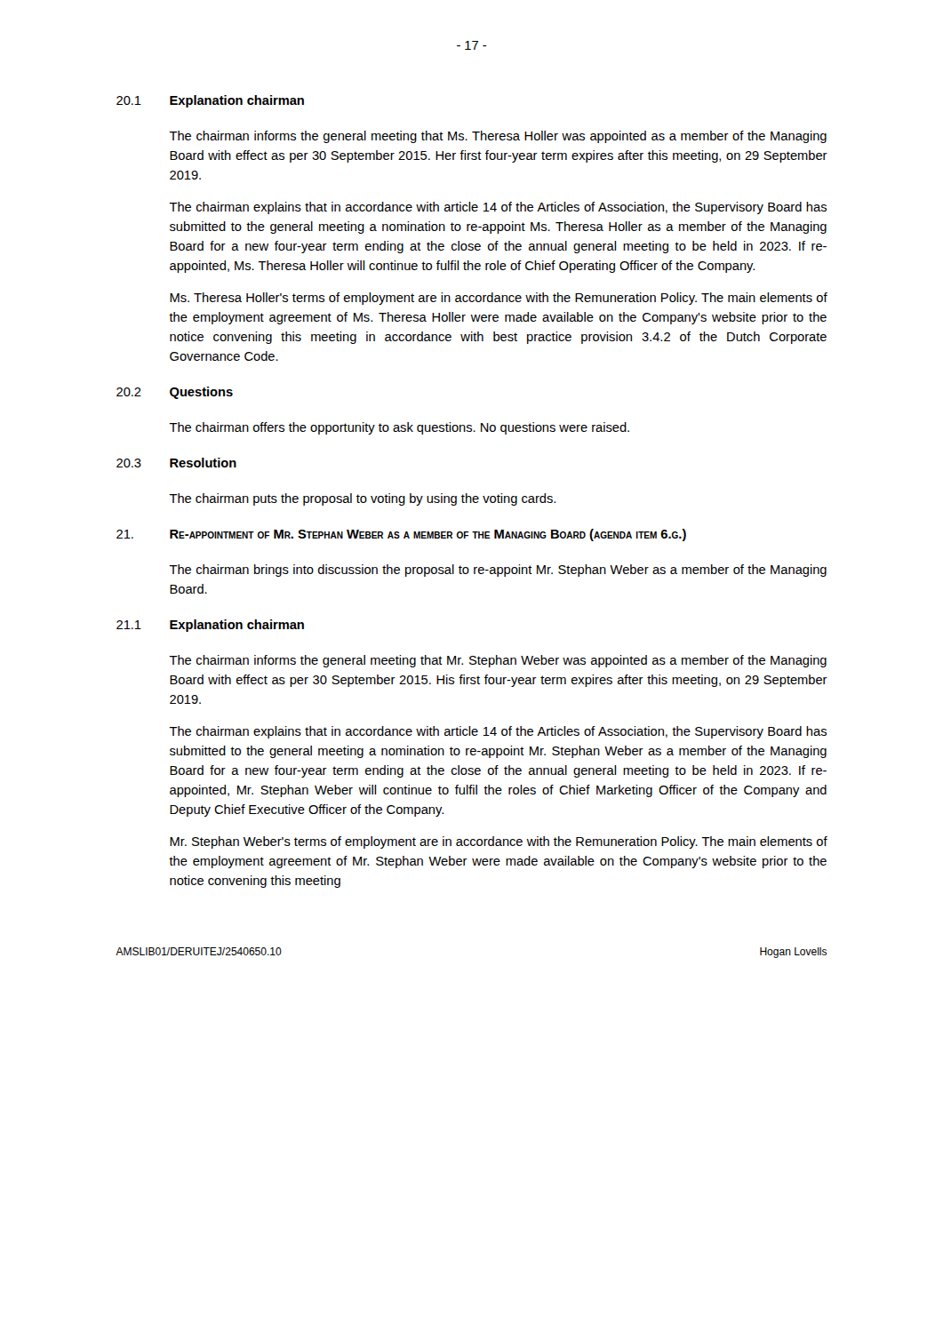- 17 -
20.1
Explanation chairman
The chairman informs the general meeting that Ms. Theresa Holler was appointed as a member of the Managing Board with effect as per 30 September 2015. Her first four-year term expires after this meeting, on 29 September 2019.
The chairman explains that in accordance with article 14 of the Articles of Association, the Supervisory Board has submitted to the general meeting a nomination to re-appoint Ms. Theresa Holler as a member of the Managing Board for a new four-year term ending at the close of the annual general meeting to be held in 2023. If re-appointed, Ms. Theresa Holler will continue to fulfil the role of Chief Operating Officer of the Company.
Ms. Theresa Holler's terms of employment are in accordance with the Remuneration Policy. The main elements of the employment agreement of Ms. Theresa Holler were made available on the Company's website prior to the notice convening this meeting in accordance with best practice provision 3.4.2 of the Dutch Corporate Governance Code.
20.2
Questions
The chairman offers the opportunity to ask questions. No questions were raised.
20.3
Resolution
The chairman puts the proposal to voting by using the voting cards.
21.
Re-appointment of Mr. Stephan Weber as a member of the Managing Board (agenda item 6.g.)
The chairman brings into discussion the proposal to re-appoint Mr. Stephan Weber as a member of the Managing Board.
21.1
Explanation chairman
The chairman informs the general meeting that Mr. Stephan Weber was appointed as a member of the Managing Board with effect as per 30 September 2015. His first four-year term expires after this meeting, on 29 September 2019.
The chairman explains that in accordance with article 14 of the Articles of Association, the Supervisory Board has submitted to the general meeting a nomination to re-appoint Mr. Stephan Weber as a member of the Managing Board for a new four-year term ending at the close of the annual general meeting to be held in 2023. If re-appointed, Mr. Stephan Weber will continue to fulfil the roles of Chief Marketing Officer of the Company and Deputy Chief Executive Officer of the Company.
Mr. Stephan Weber's terms of employment are in accordance with the Remuneration Policy. The main elements of the employment agreement of Mr. Stephan Weber were made available on the Company's website prior to the notice convening this meeting
AMSLIB01/DERUITEJ/2540650.10
Hogan Lovells